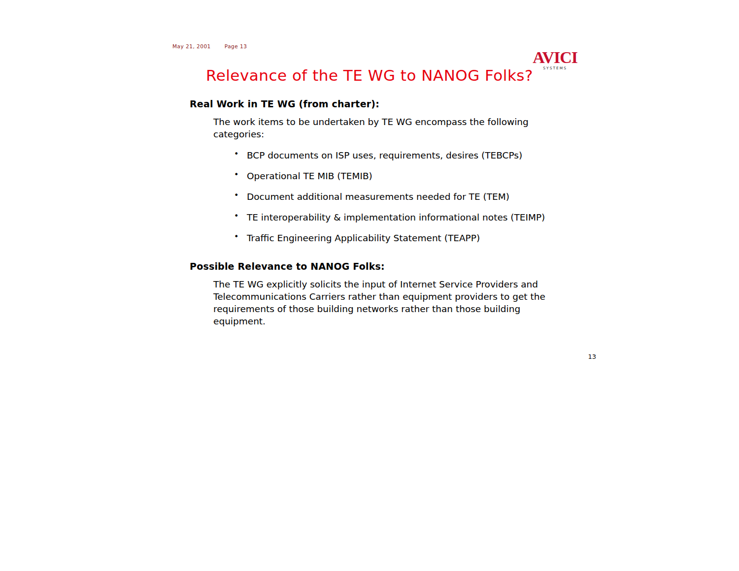May 21, 2001Page 13
AVICI
SYSTEMS
Relevance of the TE WG to NANOG Folks?
Real Work in TE WG (from charter):
The work items to be undertaken by TE WG encompass the following categories:
BCP documents on ISP uses, requirements, desires (TEBCPs)
Operational TE MIB (TEMIB)
Document additional measurements needed for TE (TEM)
TE interoperability & implementation informational notes (TEIMP)
Traffic Engineering Applicability Statement (TEAPP)
Possible Relevance to NANOG Folks:
The TE WG explicitly solicits the input of Internet Service Providers and Telecommunications Carriers rather than equipment providers to get the requirements of those building networks rather than those building equipment.
13